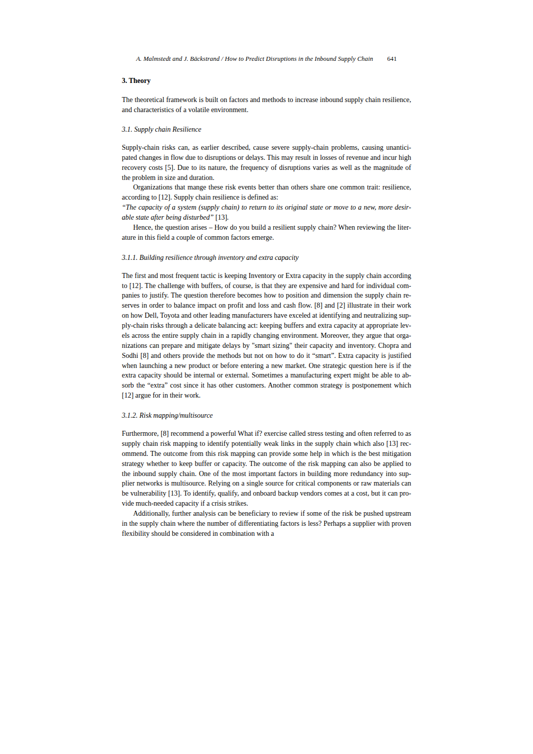A. Malmstedt and J. Bäckstrand / How to Predict Disruptions in the Inbound Supply Chain 641
3. Theory
The theoretical framework is built on factors and methods to increase inbound supply chain resilience, and characteristics of a volatile environment.
3.1. Supply chain Resilience
Supply-chain risks can, as earlier described, cause severe supply-chain problems, causing unanticipated changes in flow due to disruptions or delays. This may result in losses of revenue and incur high recovery costs [5]. Due to its nature, the frequency of disruptions varies as well as the magnitude of the problem in size and duration.
Organizations that mange these risk events better than others share one common trait: resilience, according to [12]. Supply chain resilience is defined as:
“The capacity of a system (supply chain) to return to its original state or move to a new, more desirable state after being disturbed” [13].
Hence, the question arises – How do you build a resilient supply chain? When reviewing the literature in this field a couple of common factors emerge.
3.1.1. Building resilience through inventory and extra capacity
The first and most frequent tactic is keeping Inventory or Extra capacity in the supply chain according to [12]. The challenge with buffers, of course, is that they are expensive and hard for individual companies to justify. The question therefore becomes how to position and dimension the supply chain reserves in order to balance impact on profit and loss and cash flow. [8] and [2] illustrate in their work on how Dell, Toyota and other leading manufacturers have exceled at identifying and neutralizing supply-chain risks through a delicate balancing act: keeping buffers and extra capacity at appropriate levels across the entire supply chain in a rapidly changing environment. Moreover, they argue that organizations can prepare and mitigate delays by "smart sizing" their capacity and inventory. Chopra and Sodhi [8] and others provide the methods but not on how to do it “smart”. Extra capacity is justified when launching a new product or before entering a new market. One strategic question here is if the extra capacity should be internal or external. Sometimes a manufacturing expert might be able to absorb the “extra” cost since it has other customers. Another common strategy is postponement which [12] argue for in their work.
3.1.2. Risk mapping/multisource
Furthermore, [8] recommend a powerful What if? exercise called stress testing and often referred to as supply chain risk mapping to identify potentially weak links in the supply chain which also [13] recommend. The outcome from this risk mapping can provide some help in which is the best mitigation strategy whether to keep buffer or capacity. The outcome of the risk mapping can also be applied to the inbound supply chain. One of the most important factors in building more redundancy into supplier networks is multisource. Relying on a single source for critical components or raw materials can be vulnerability [13]. To identify, qualify, and onboard backup vendors comes at a cost, but it can provide much-needed capacity if a crisis strikes.
Additionally, further analysis can be beneficiary to review if some of the risk be pushed upstream in the supply chain where the number of differentiating factors is less? Perhaps a supplier with proven flexibility should be considered in combination with a